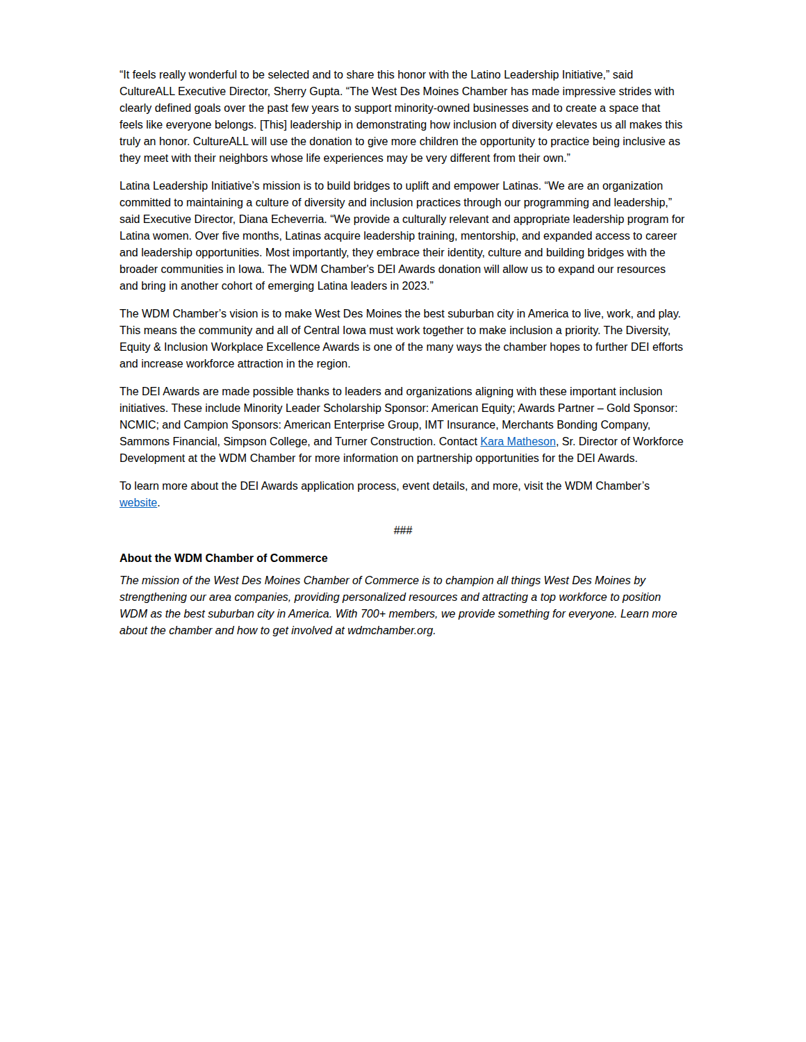“It feels really wonderful to be selected and to share this honor with the Latino Leadership Initiative,” said CultureALL Executive Director, Sherry Gupta. “The West Des Moines Chamber has made impressive strides with clearly defined goals over the past few years to support minority-owned businesses and to create a space that feels like everyone belongs. [This] leadership in demonstrating how inclusion of diversity elevates us all makes this truly an honor. CultureALL will use the donation to give more children the opportunity to practice being inclusive as they meet with their neighbors whose life experiences may be very different from their own.”
Latina Leadership Initiative’s mission is to build bridges to uplift and empower Latinas. “We are an organization committed to maintaining a culture of diversity and inclusion practices through our programming and leadership,” said Executive Director, Diana Echeverria. “We provide a culturally relevant and appropriate leadership program for Latina women. Over five months, Latinas acquire leadership training, mentorship, and expanded access to career and leadership opportunities. Most importantly, they embrace their identity, culture and building bridges with the broader communities in Iowa. The WDM Chamber's DEI Awards donation will allow us to expand our resources and bring in another cohort of emerging Latina leaders in 2023.”
The WDM Chamber’s vision is to make West Des Moines the best suburban city in America to live, work, and play. This means the community and all of Central Iowa must work together to make inclusion a priority. The Diversity, Equity & Inclusion Workplace Excellence Awards is one of the many ways the chamber hopes to further DEI efforts and increase workforce attraction in the region.
The DEI Awards are made possible thanks to leaders and organizations aligning with these important inclusion initiatives. These include Minority Leader Scholarship Sponsor: American Equity; Awards Partner – Gold Sponsor: NCMIC; and Campion Sponsors: American Enterprise Group, IMT Insurance, Merchants Bonding Company, Sammons Financial, Simpson College, and Turner Construction. Contact Kara Matheson, Sr. Director of Workforce Development at the WDM Chamber for more information on partnership opportunities for the DEI Awards.
To learn more about the DEI Awards application process, event details, and more, visit the WDM Chamber’s website.
###
About the WDM Chamber of Commerce
The mission of the West Des Moines Chamber of Commerce is to champion all things West Des Moines by strengthening our area companies, providing personalized resources and attracting a top workforce to position WDM as the best suburban city in America. With 700+ members, we provide something for everyone. Learn more about the chamber and how to get involved at wdmchamber.org.